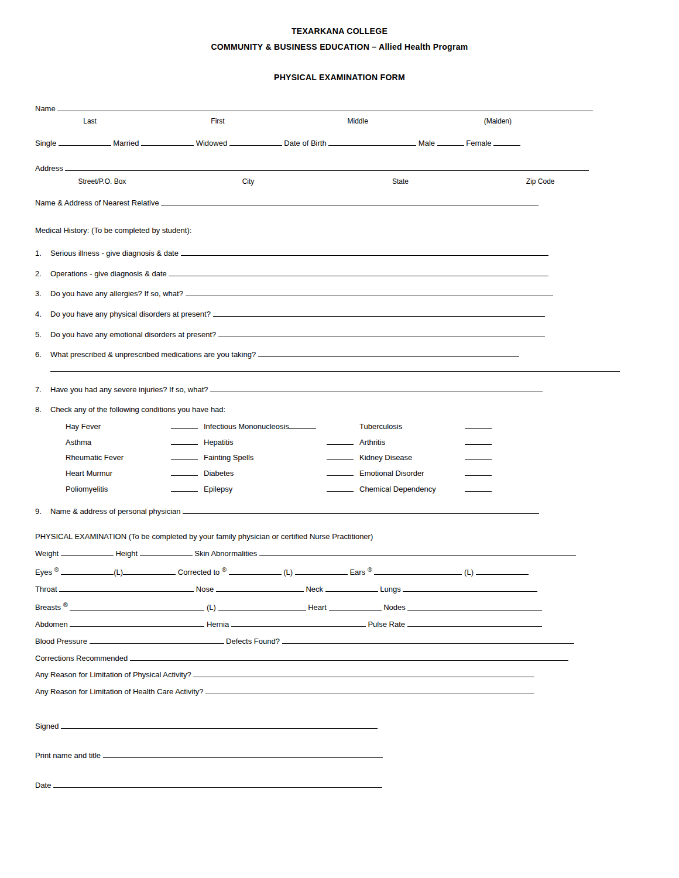TEXARKANA COLLEGE
COMMUNITY & BUSINESS EDUCATION – Allied Health Program
PHYSICAL EXAMINATION FORM
Name
Last First Middle (Maiden)
Single Married Widowed Date of Birth Male Female
Address
Street/P.O. Box City State Zip Code
Name & Address of Nearest Relative
Medical History: (To be completed by student):
Serious illness - give diagnosis & date
Operations - give diagnosis & date
Do you have any allergies? If so, what?
Do you have any physical disorders at present?
Do you have any emotional disorders at present?
What prescribed & unprescribed medications are you taking?
Have you had any severe injuries? If so, what?
Check any of the following conditions you have had:
| Hay Fever | | Infectious Mononucleosis | | Tuberculosis | |
| Asthma | | Hepatitis | | Arthritis | |
| Rheumatic Fever | | Fainting Spells | | Kidney Disease | |
| Heart Murmur | | Diabetes | | Emotional Disorder | |
| Poliomyelitis | | Epilepsy | | Chemical Dependency | |
Name & address of personal physician
PHYSICAL EXAMINATION (To be completed by your family physician or certified Nurse Practitioner)
Weight Height Skin Abnormalities
Eyes ® (L) Corrected to ® (L) Ears ® (L)
Throat Nose Neck Lungs
Breasts ® (L) Heart Nodes
Abdomen Hernia Pulse Rate
Blood Pressure Defects Found?
Corrections Recommended
Any Reason for Limitation of Physical Activity?
Any Reason for Limitation of Health Care Activity?
Signed
Print name and title
Date